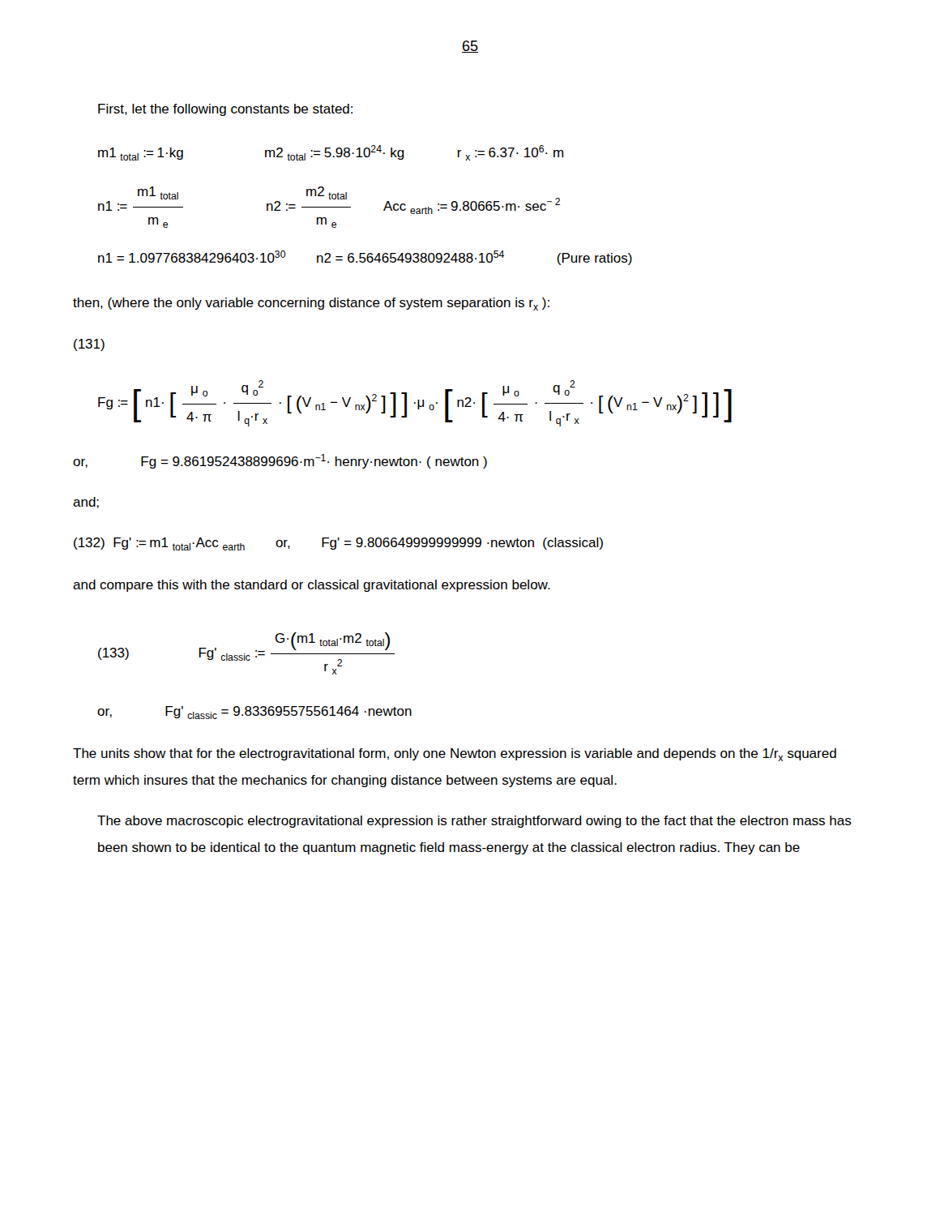65
First, let the following constants be stated:
m1 total := 1·kg m2 total := 5.98·1024· kg r x := 6.37· 106· m
n1 := m1 total m e n2 := m2 total m e Acc earth := 9.80665·m· sec− 2
n1 = 1.097768384296403·1030 n2 = 6.564654938092488·1054 (Pure ratios)
then, (where the only variable concerning distance of system separation is rx ):
(131)
Fg := [ n1· [ μ o 4· π · q o2 l q·r x · [ (V n1 − V nx)2 ] ] ] ·μ o· [ n2· [ μ o 4· π · q o2 l q·r x · [ (V n1 − V nx)2 ] ] ] ]
or, Fg = 9.861952438899696·m−1· henry·newton· ( newton )
and;
(132) Fg' := m1 total·Acc earth or, Fg' = 9.806649999999999 ·newton (classical)
and compare this with the standard or classical gravitational expression below.
(133) Fg' classic := G·(m1 total·m2 total) r x2
or, Fg' classic = 9.833695575561464 ·newton
The units show that for the electrogravitational form, only one Newton expression is variable and depends on the 1/rx squared term which insures that the mechanics for changing distance between systems are equal.
The above macroscopic electrogravitational expression is rather straightforward owing to the fact that the electron mass has been shown to be identical to the quantum magnetic field mass-energy at the classical electron radius. They can be